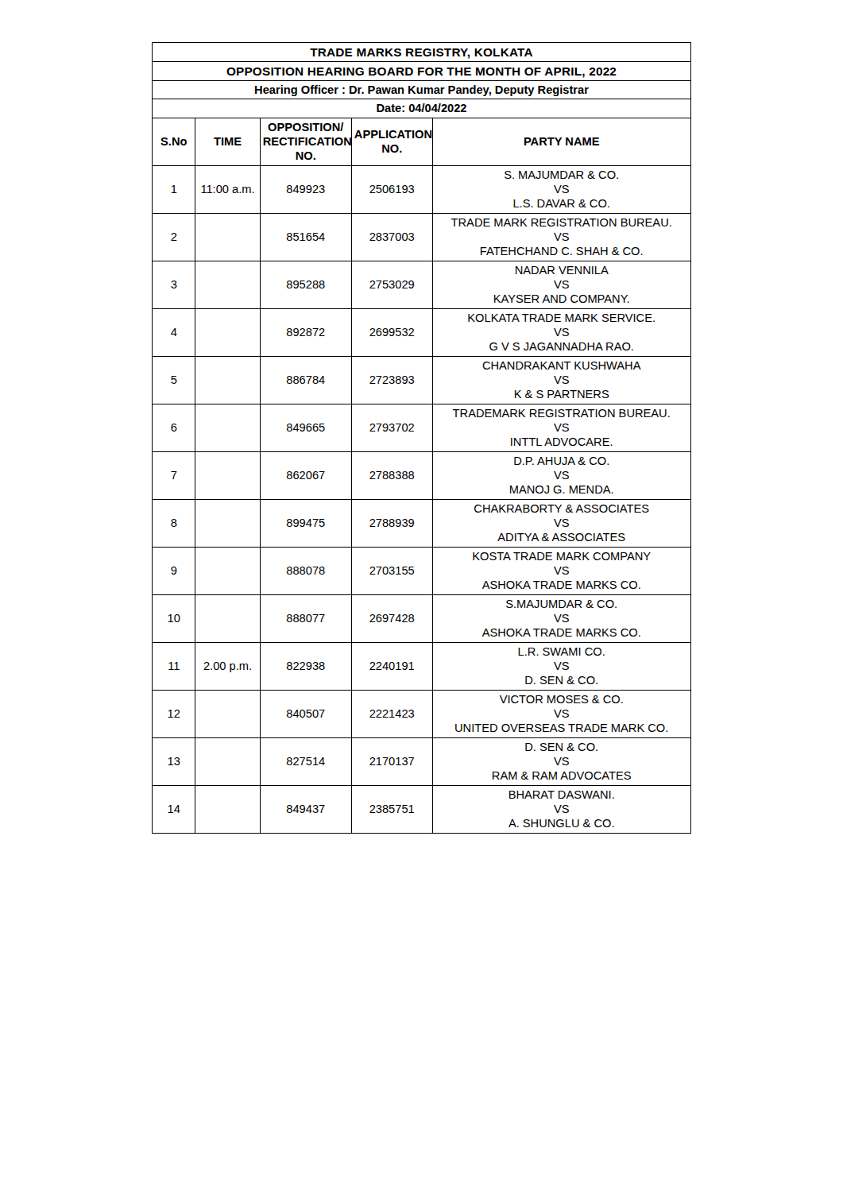| TRADE MARKS REGISTRY, KOLKATA |
| --- |
| OPPOSITION HEARING BOARD FOR THE MONTH OF APRIL, 2022 |
| Hearing Officer : Dr. Pawan Kumar Pandey, Deputy Registrar |
| Date: 04/04/2022 |
| S.No | TIME | OPPOSITION/ RECTIFICATION NO. | APPLICATION NO. | PARTY NAME |
| 1 | 11:00 a.m. | 849923 | 2506193 | S. MAJUMDAR & CO. VS L.S. DAVAR & CO. |
| 2 | | 851654 | 2837003 | TRADE MARK REGISTRATION BUREAU. VS FATEHCHAND C. SHAH & CO. |
| 3 | | 895288 | 2753029 | NADAR VENNILA VS KAYSER AND COMPANY. |
| 4 | | 892872 | 2699532 | KOLKATA TRADE MARK SERVICE. VS G V S JAGANNADHA RAO. |
| 5 | | 886784 | 2723893 | CHANDRAKANT KUSHWAHA VS K & S PARTNERS |
| 6 | | 849665 | 2793702 | TRADEMARK REGISTRATION BUREAU. VS INTTL ADVOCARE. |
| 7 | | 862067 | 2788388 | D.P. AHUJA & CO. VS MANOJ G. MENDA. |
| 8 | | 899475 | 2788939 | CHAKRABORTY & ASSOCIATES VS ADITYA & ASSOCIATES |
| 9 | | 888078 | 2703155 | KOSTA TRADE MARK COMPANY VS ASHOKA TRADE MARKS CO. |
| 10 | | 888077 | 2697428 | S.MAJUMDAR & CO. VS ASHOKA TRADE MARKS CO. |
| 11 | 2.00 p.m. | 822938 | 2240191 | L.R. SWAMI CO. VS D. SEN & CO. |
| 12 | | 840507 | 2221423 | VICTOR MOSES & CO. VS UNITED OVERSEAS TRADE MARK CO. |
| 13 | | 827514 | 2170137 | D. SEN & CO. VS RAM & RAM ADVOCATES |
| 14 | | 849437 | 2385751 | BHARAT DASWANI. VS A. SHUNGLU & CO. |